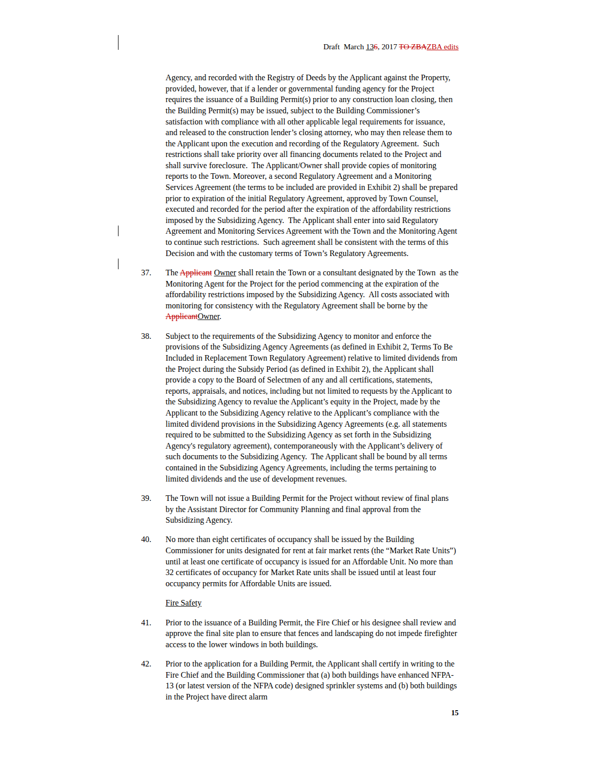Draft March 136, 2017 TO ZBA ZBA edits
Agency, and recorded with the Registry of Deeds by the Applicant against the Property, provided, however, that if a lender or governmental funding agency for the Project requires the issuance of a Building Permit(s) prior to any construction loan closing, then the Building Permit(s) may be issued, subject to the Building Commissioner’s satisfaction with compliance with all other applicable legal requirements for issuance, and released to the construction lender’s closing attorney, who may then release them to the Applicant upon the execution and recording of the Regulatory Agreement. Such restrictions shall take priority over all financing documents related to the Project and shall survive foreclosure. The Applicant/Owner shall provide copies of monitoring reports to the Town. Moreover, a second Regulatory Agreement and a Monitoring Services Agreement (the terms to be included are provided in Exhibit 2) shall be prepared prior to expiration of the initial Regulatory Agreement, approved by Town Counsel, executed and recorded for the period after the expiration of the affordability restrictions imposed by the Subsidizing Agency. The Applicant shall enter into said Regulatory Agreement and Monitoring Services Agreement with the Town and the Monitoring Agent to continue such restrictions. Such agreement shall be consistent with the terms of this Decision and with the customary terms of Town’s Regulatory Agreements.
37. The Applicant Owner shall retain the Town or a consultant designated by the Town as the Monitoring Agent for the Project for the period commencing at the expiration of the affordability restrictions imposed by the Subsidizing Agency. All costs associated with monitoring for consistency with the Regulatory Agreement shall be borne by the Applicant Owner.
38. Subject to the requirements of the Subsidizing Agency to monitor and enforce the provisions of the Subsidizing Agency Agreements (as defined in Exhibit 2, Terms To Be Included in Replacement Town Regulatory Agreement) relative to limited dividends from the Project during the Subsidy Period (as defined in Exhibit 2), the Applicant shall provide a copy to the Board of Selectmen of any and all certifications, statements, reports, appraisals, and notices, including but not limited to requests by the Applicant to the Subsidizing Agency to revalue the Applicant’s equity in the Project, made by the Applicant to the Subsidizing Agency relative to the Applicant’s compliance with the limited dividend provisions in the Subsidizing Agency Agreements (e.g. all statements required to be submitted to the Subsidizing Agency as set forth in the Subsidizing Agency's regulatory agreement), contemporaneously with the Applicant’s delivery of such documents to the Subsidizing Agency. The Applicant shall be bound by all terms contained in the Subsidizing Agency Agreements, including the terms pertaining to limited dividends and the use of development revenues.
39. The Town will not issue a Building Permit for the Project without review of final plans by the Assistant Director for Community Planning and final approval from the Subsidizing Agency.
40. No more than eight certificates of occupancy shall be issued by the Building Commissioner for units designated for rent at fair market rents (the “Market Rate Units”) until at least one certificate of occupancy is issued for an Affordable Unit. No more than 32 certificates of occupancy for Market Rate units shall be issued until at least four occupancy permits for Affordable Units are issued.
Fire Safety
41. Prior to the issuance of a Building Permit, the Fire Chief or his designee shall review and approve the final site plan to ensure that fences and landscaping do not impede firefighter access to the lower windows in both buildings.
42. Prior to the application for a Building Permit, the Applicant shall certify in writing to the Fire Chief and the Building Commissioner that (a) both buildings have enhanced NFPA-13 (or latest version of the NFPA code) designed sprinkler systems and (b) both buildings in the Project have direct alarm
15